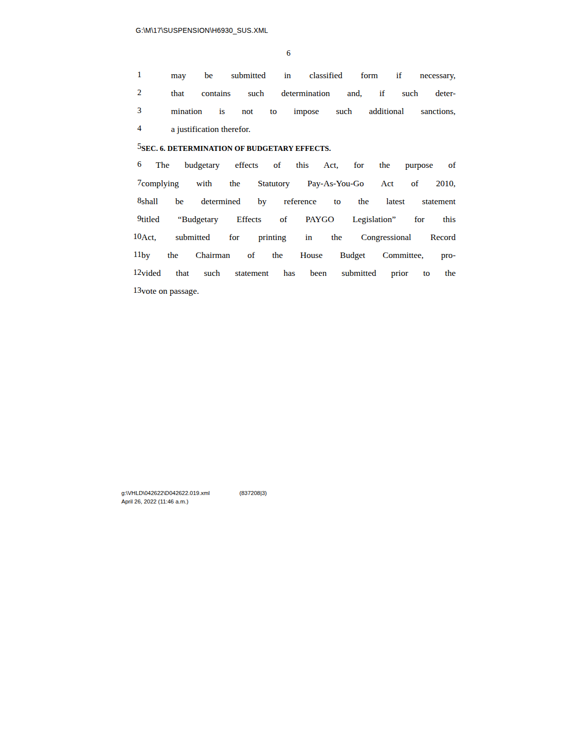G:\M\17\SUSPENSION\H6930_SUS.XML
6
| 1 | may be submitted in classified form if necessary, |
| 2 | that contains such determination and, if such deter- |
| 3 | mination is not to impose such additional sanctions, |
| 4 | a justification therefor. |
| 5 | SEC. 6. DETERMINATION OF BUDGETARY EFFECTS. |
| 6 | The budgetary effects of this Act, for the purpose of |
| 7 | complying with the Statutory Pay-As-You-Go Act of 2010, |
| 8 | shall be determined by reference to the latest statement |
| 9 | titled “Budgetary Effects of PAYGO Legislation” for this |
| 10 | Act, submitted for printing in the Congressional Record |
| 11 | by the Chairman of the House Budget Committee, pro- |
| 12 | vided that such statement has been submitted prior to the |
| 13 | vote on passage. |
g:\VHLD\042622\D042622.019.xml (837208|3)
April 26, 2022 (11:46 a.m.)